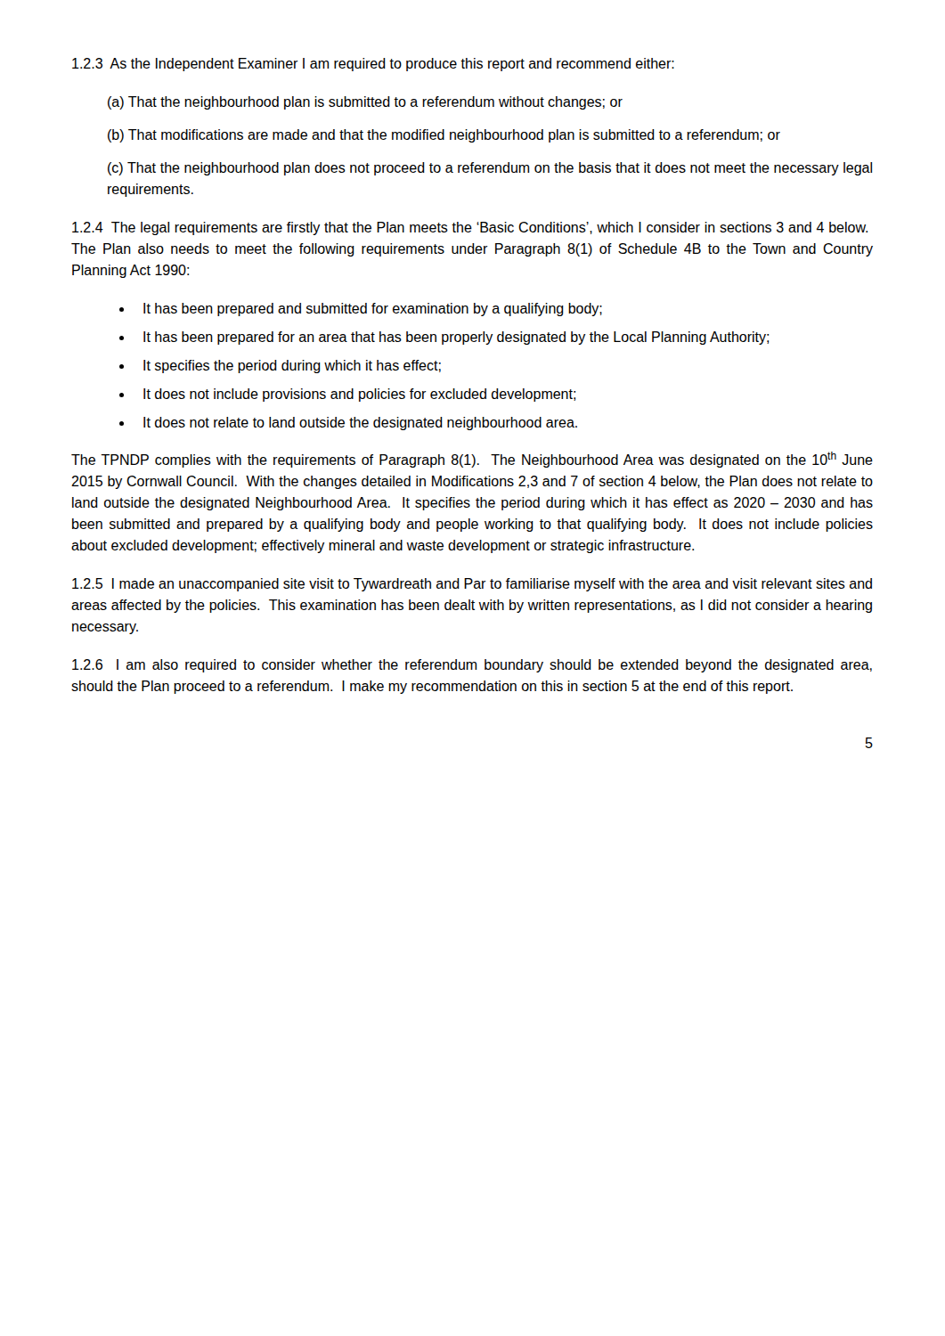1.2.3 As the Independent Examiner I am required to produce this report and recommend either:
(a) That the neighbourhood plan is submitted to a referendum without changes; or
(b) That modifications are made and that the modified neighbourhood plan is submitted to a referendum; or
(c) That the neighbourhood plan does not proceed to a referendum on the basis that it does not meet the necessary legal requirements.
1.2.4 The legal requirements are firstly that the Plan meets the ‘Basic Conditions’, which I consider in sections 3 and 4 below. The Plan also needs to meet the following requirements under Paragraph 8(1) of Schedule 4B to the Town and Country Planning Act 1990:
It has been prepared and submitted for examination by a qualifying body;
It has been prepared for an area that has been properly designated by the Local Planning Authority;
It specifies the period during which it has effect;
It does not include provisions and policies for excluded development;
It does not relate to land outside the designated neighbourhood area.
The TPNDP complies with the requirements of Paragraph 8(1). The Neighbourhood Area was designated on the 10th June 2015 by Cornwall Council. With the changes detailed in Modifications 2,3 and 7 of section 4 below, the Plan does not relate to land outside the designated Neighbourhood Area. It specifies the period during which it has effect as 2020 – 2030 and has been submitted and prepared by a qualifying body and people working to that qualifying body. It does not include policies about excluded development; effectively mineral and waste development or strategic infrastructure.
1.2.5 I made an unaccompanied site visit to Tywardreath and Par to familiarise myself with the area and visit relevant sites and areas affected by the policies. This examination has been dealt with by written representations, as I did not consider a hearing necessary.
1.2.6 I am also required to consider whether the referendum boundary should be extended beyond the designated area, should the Plan proceed to a referendum. I make my recommendation on this in section 5 at the end of this report.
5